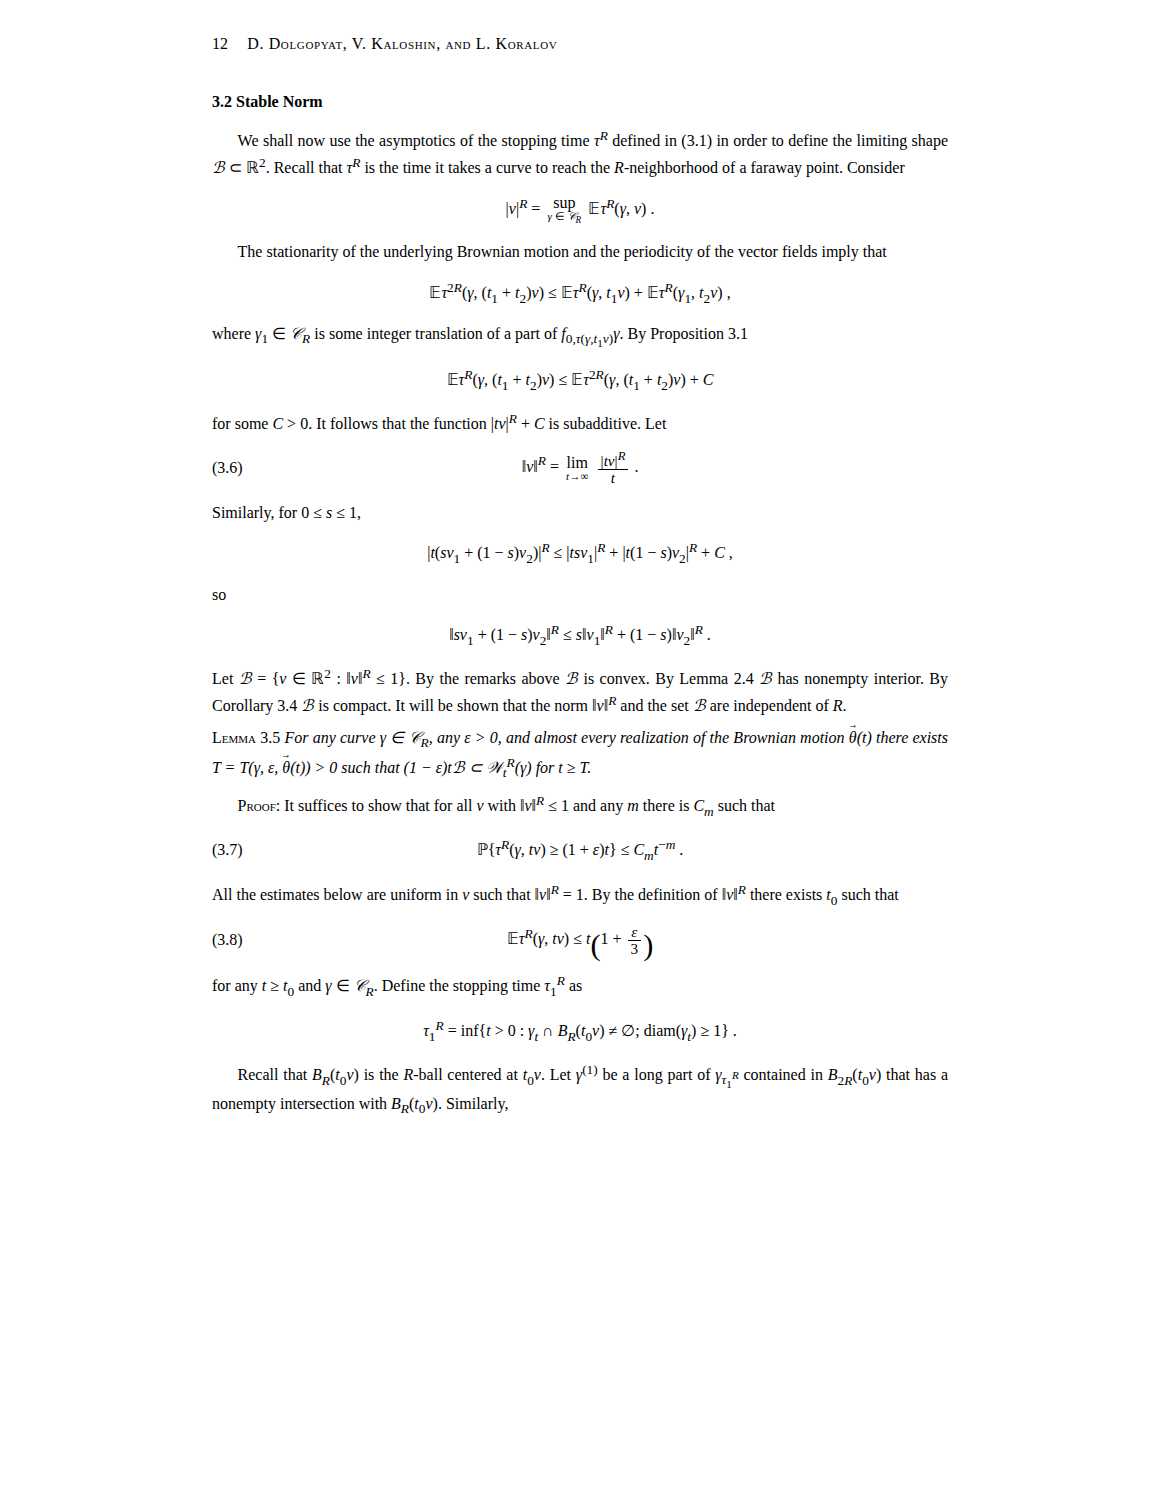12 D. Dolgopyat, V. Kaloshin, and L. Koralov
3.2 Stable Norm
We shall now use the asymptotics of the stopping time τR defined in (3.1) in order to define the limiting shape ℬ ⊂ ℝ2. Recall that τR is the time it takes a curve to reach the R-neighborhood of a faraway point. Consider
|v|R = sup γ ∈ 𝒞R 𝔼τR(γ, v) .
The stationarity of the underlying Brownian motion and the periodicity of the vector fields imply that
𝔼τ2R(γ, (t1 + t2)v) ≤ 𝔼τR(γ, t1v) + 𝔼τR(γ1, t2v) ,
where γ1 ∈ 𝒞R is some integer translation of a part of f0,τ(γ,t1v)γ. By Proposition 3.1
𝔼τR(γ, (t1 + t2)v) ≤ 𝔼τ2R(γ, (t1 + t2)v) + C
for some C > 0. It follows that the function |tv|R + C is subadditive. Let
(3.6) ‖v‖R = lim t→∞ |tv|R t .
Similarly, for 0 ≤ s ≤ 1,
|t(sv1 + (1 − s)v2)|R ≤ |tsv1|R + |t(1 − s)v2|R + C ,
so
‖sv1 + (1 − s)v2‖R ≤ s‖v1‖R + (1 − s)‖v2‖R .
Let ℬ = {v ∈ ℝ2 : ‖v‖R ≤ 1}. By the remarks above ℬ is convex. By Lemma 2.4 ℬ has nonempty interior. By Corollary 3.4 ℬ is compact. It will be shown that the norm ‖v‖R and the set ℬ are independent of R.
Lemma 3.5 For any curve γ ∈ 𝒞R, any ε > 0, and almost every realization of the Brownian motion θ(t) there exists T = T(γ, ε, θ(t)) > 0 such that (1 − ε)tℬ ⊂ 𝒲tR(γ) for t ≥ T.
Proof: It suffices to show that for all v with ‖v‖R ≤ 1 and any m there is Cm such that
(3.7) ℙ{τR(γ, tv) ≥ (1 + ε)t} ≤ Cmt−m .
All the estimates below are uniform in v such that ‖v‖R = 1. By the definition of ‖v‖R there exists t0 such that
(3.8) 𝔼τR(γ, tv) ≤ t(1 + ε 3)
for any t ≥ t0 and γ ∈ 𝒞R. Define the stopping time τ1R as
τ1R = inf{t > 0 : γt ∩ BR(t0v) ≠ ∅; diam(γt) ≥ 1} .
Recall that BR(t0v) is the R-ball centered at t0v. Let γ(1) be a long part of γτ1R contained in B2R(t0v) that has a nonempty intersection with BR(t0v). Similarly,